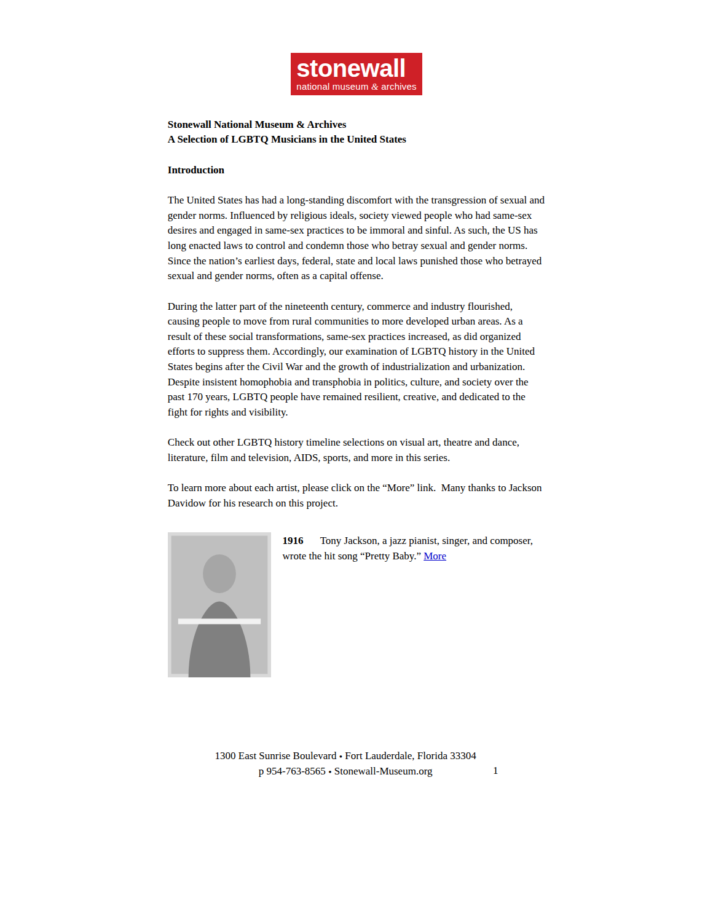stonewall national museum & archives
Stonewall National Museum & Archives
A Selection of LGBTQ Musicians in the United States
Introduction
The United States has had a long-standing discomfort with the transgression of sexual and gender norms. Influenced by religious ideals, society viewed people who had same-sex desires and engaged in same-sex practices to be immoral and sinful. As such, the US has long enacted laws to control and condemn those who betray sexual and gender norms. Since the nation’s earliest days, federal, state and local laws punished those who betrayed sexual and gender norms, often as a capital offense.
During the latter part of the nineteenth century, commerce and industry flourished, causing people to move from rural communities to more developed urban areas. As a result of these social transformations, same-sex practices increased, as did organized efforts to suppress them. Accordingly, our examination of LGBTQ history in the United States begins after the Civil War and the growth of industrialization and urbanization. Despite insistent homophobia and transphobia in politics, culture, and society over the past 170 years, LGBTQ people have remained resilient, creative, and dedicated to the fight for rights and visibility.
Check out other LGBTQ history timeline selections on visual art, theatre and dance, literature, film and television, AIDS, sports, and more in this series.
To learn more about each artist, please click on the “More” link. Many thanks to Jackson Davidow for his research on this project.
1916 Tony Jackson, a jazz pianist, singer, and composer, wrote the hit song “Pretty Baby.” More
1300 East Sunrise Boulevard • Fort Lauderdale, Florida 33304
p 954-763-8565 • Stonewall-Museum.org
1